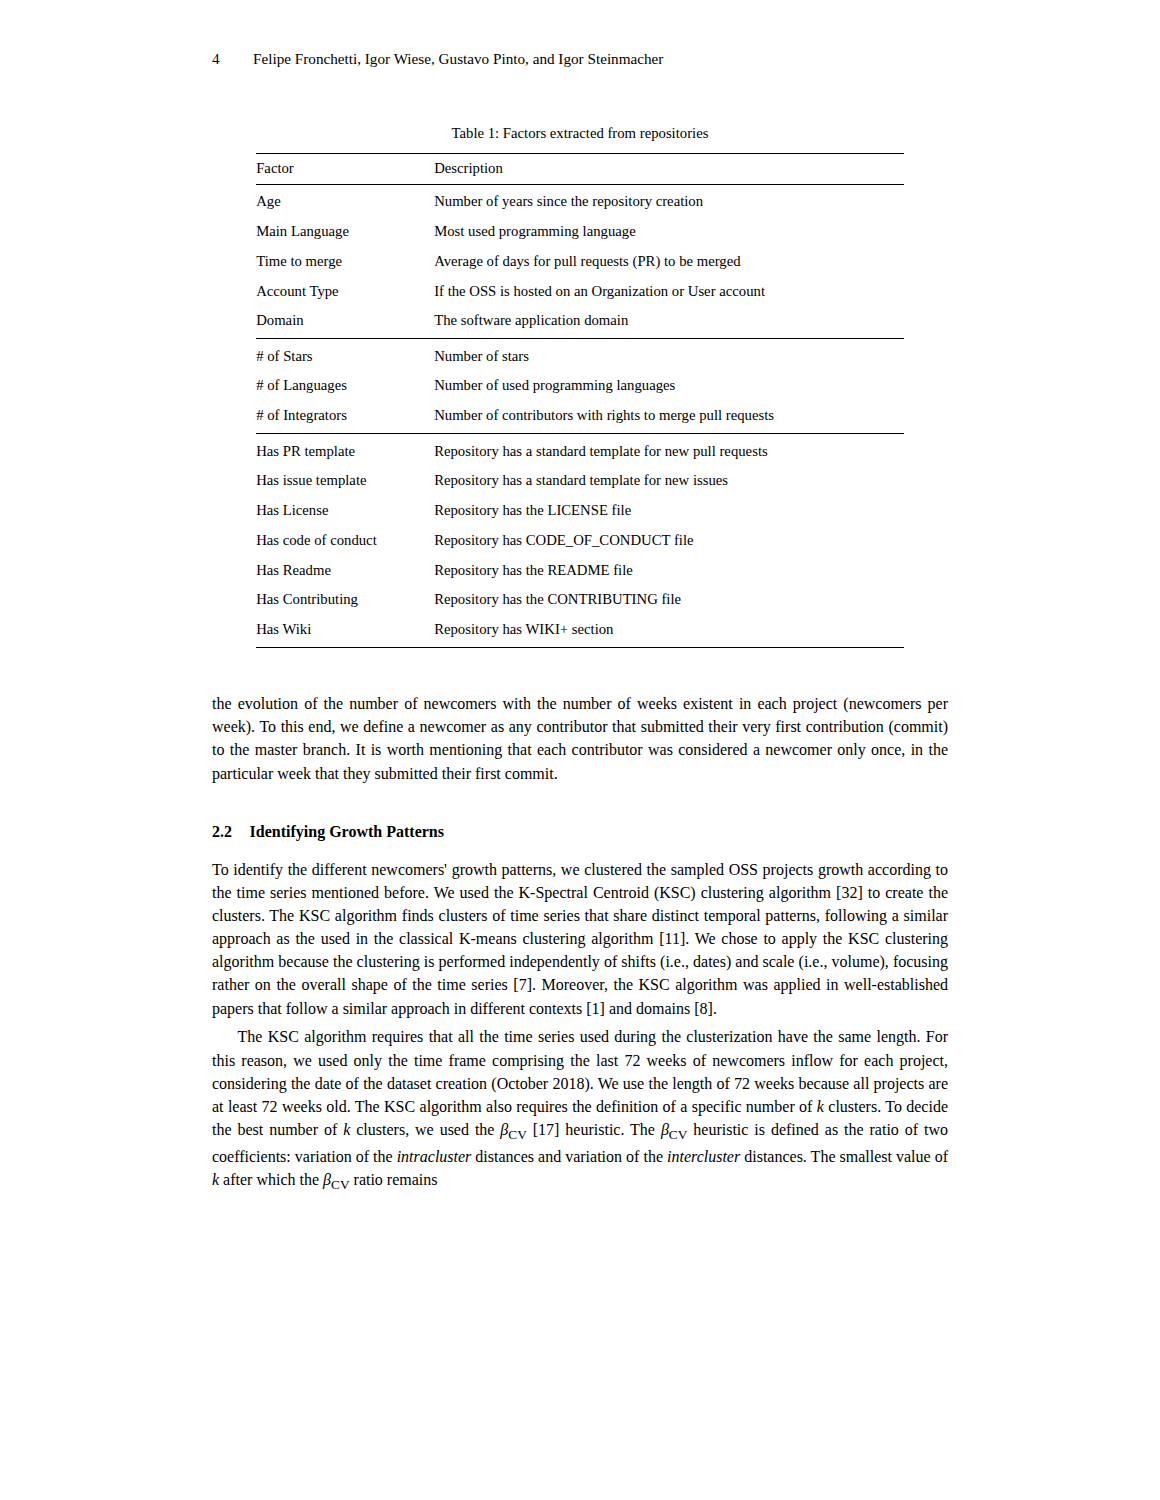4 Felipe Fronchetti, Igor Wiese, Gustavo Pinto, and Igor Steinmacher
Table 1: Factors extracted from repositories
| Factor | Description |
| --- | --- |
| Age | Number of years since the repository creation |
| Main Language | Most used programming language |
| Time to merge | Average of days for pull requests (PR) to be merged |
| Account Type | If the OSS is hosted on an Organization or User account |
| Domain | The software application domain |
| # of Stars | Number of stars |
| # of Languages | Number of used programming languages |
| # of Integrators | Number of contributors with rights to merge pull requests |
| Has PR template | Repository has a standard template for new pull requests |
| Has issue template | Repository has a standard template for new issues |
| Has License | Repository has the LICENSE file |
| Has code of conduct | Repository has CODE_OF_CONDUCT file |
| Has Readme | Repository has the README file |
| Has Contributing | Repository has the CONTRIBUTING file |
| Has Wiki | Repository has WIKI+ section |
the evolution of the number of newcomers with the number of weeks existent in each project (newcomers per week). To this end, we define a newcomer as any contributor that submitted their very first contribution (commit) to the master branch. It is worth mentioning that each contributor was considered a newcomer only once, in the particular week that they submitted their first commit.
2.2 Identifying Growth Patterns
To identify the different newcomers' growth patterns, we clustered the sampled OSS projects growth according to the time series mentioned before. We used the K-Spectral Centroid (KSC) clustering algorithm [32] to create the clusters. The KSC algorithm finds clusters of time series that share distinct temporal patterns, following a similar approach as the used in the classical K-means clustering algorithm [11]. We chose to apply the KSC clustering algorithm because the clustering is performed independently of shifts (i.e., dates) and scale (i.e., volume), focusing rather on the overall shape of the time series [7]. Moreover, the KSC algorithm was applied in well-established papers that follow a similar approach in different contexts [1] and domains [8].
The KSC algorithm requires that all the time series used during the clusterization have the same length. For this reason, we used only the time frame comprising the last 72 weeks of newcomers inflow for each project, considering the date of the dataset creation (October 2018). We use the length of 72 weeks because all projects are at least 72 weeks old. The KSC algorithm also requires the definition of a specific number of k clusters. To decide the best number of k clusters, we used the βCV [17] heuristic. The βCV heuristic is defined as the ratio of two coefficients: variation of the intracluster distances and variation of the intercluster distances. The smallest value of k after which the βCV ratio remains